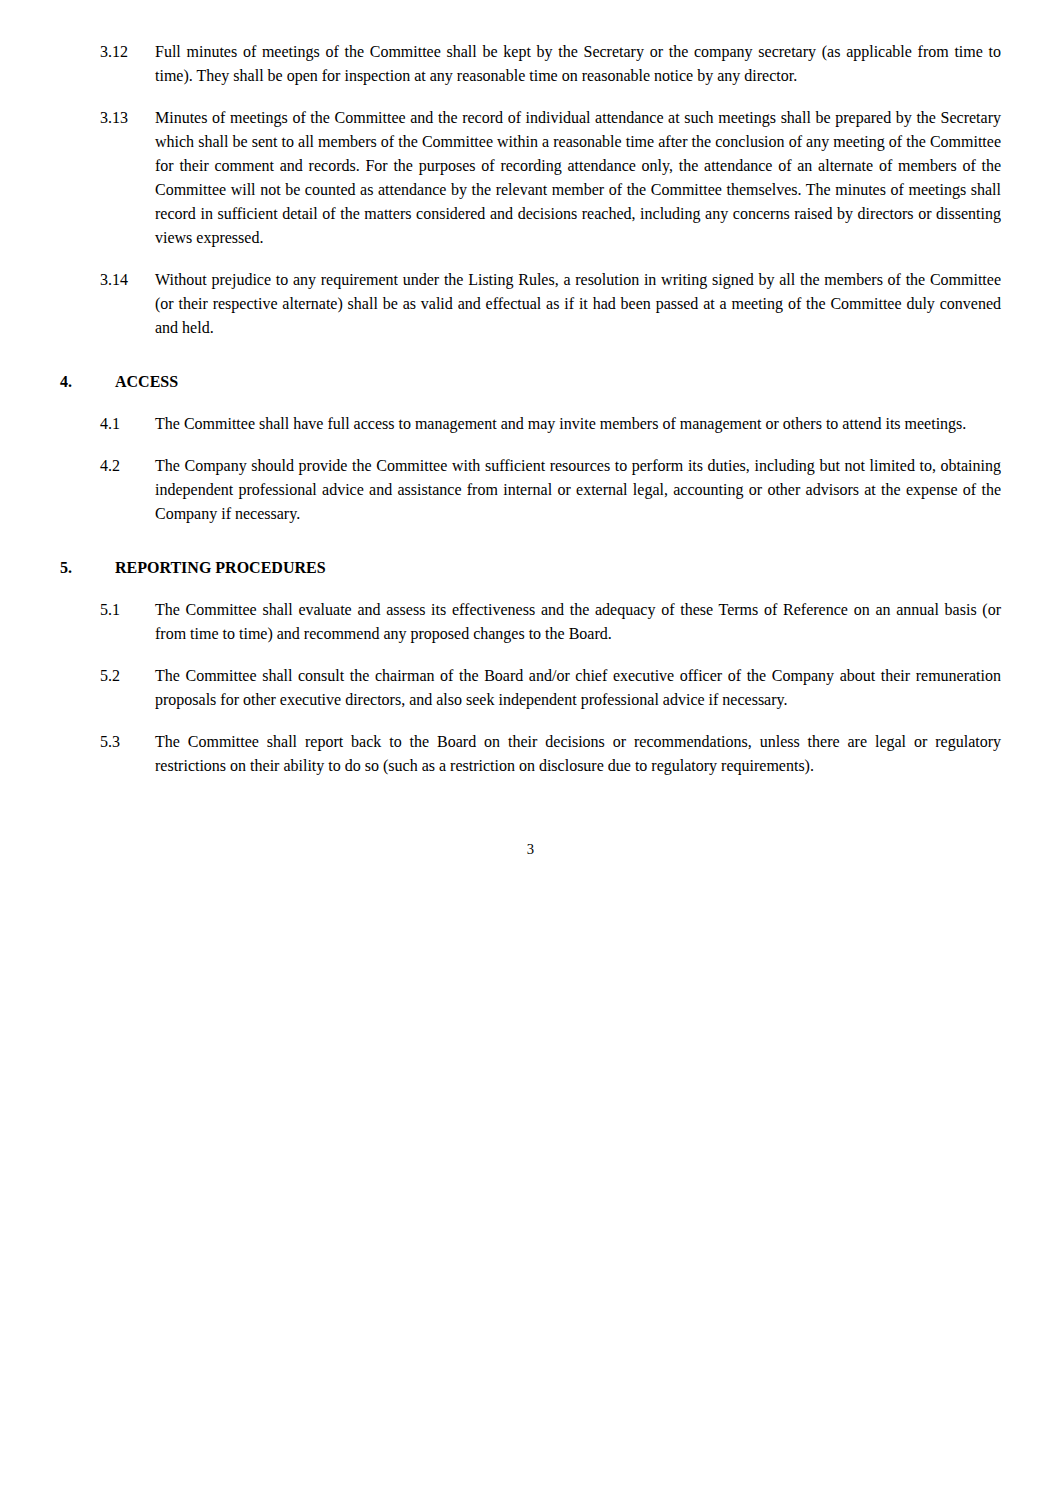3.12
Full minutes of meetings of the Committee shall be kept by the Secretary or the company secretary (as applicable from time to time). They shall be open for inspection at any reasonable time on reasonable notice by any director.
3.13
Minutes of meetings of the Committee and the record of individual attendance at such meetings shall be prepared by the Secretary which shall be sent to all members of the Committee within a reasonable time after the conclusion of any meeting of the Committee for their comment and records. For the purposes of recording attendance only, the attendance of an alternate of members of the Committee will not be counted as attendance by the relevant member of the Committee themselves. The minutes of meetings shall record in sufficient detail of the matters considered and decisions reached, including any concerns raised by directors or dissenting views expressed.
3.14
Without prejudice to any requirement under the Listing Rules, a resolution in writing signed by all the members of the Committee (or their respective alternate) shall be as valid and effectual as if it had been passed at a meeting of the Committee duly convened and held.
4. ACCESS
4.1
The Committee shall have full access to management and may invite members of management or others to attend its meetings.
4.2
The Company should provide the Committee with sufficient resources to perform its duties, including but not limited to, obtaining independent professional advice and assistance from internal or external legal, accounting or other advisors at the expense of the Company if necessary.
5. REPORTING PROCEDURES
5.1
The Committee shall evaluate and assess its effectiveness and the adequacy of these Terms of Reference on an annual basis (or from time to time) and recommend any proposed changes to the Board.
5.2
The Committee shall consult the chairman of the Board and/or chief executive officer of the Company about their remuneration proposals for other executive directors, and also seek independent professional advice if necessary.
5.3
The Committee shall report back to the Board on their decisions or recommendations, unless there are legal or regulatory restrictions on their ability to do so (such as a restriction on disclosure due to regulatory requirements).
3